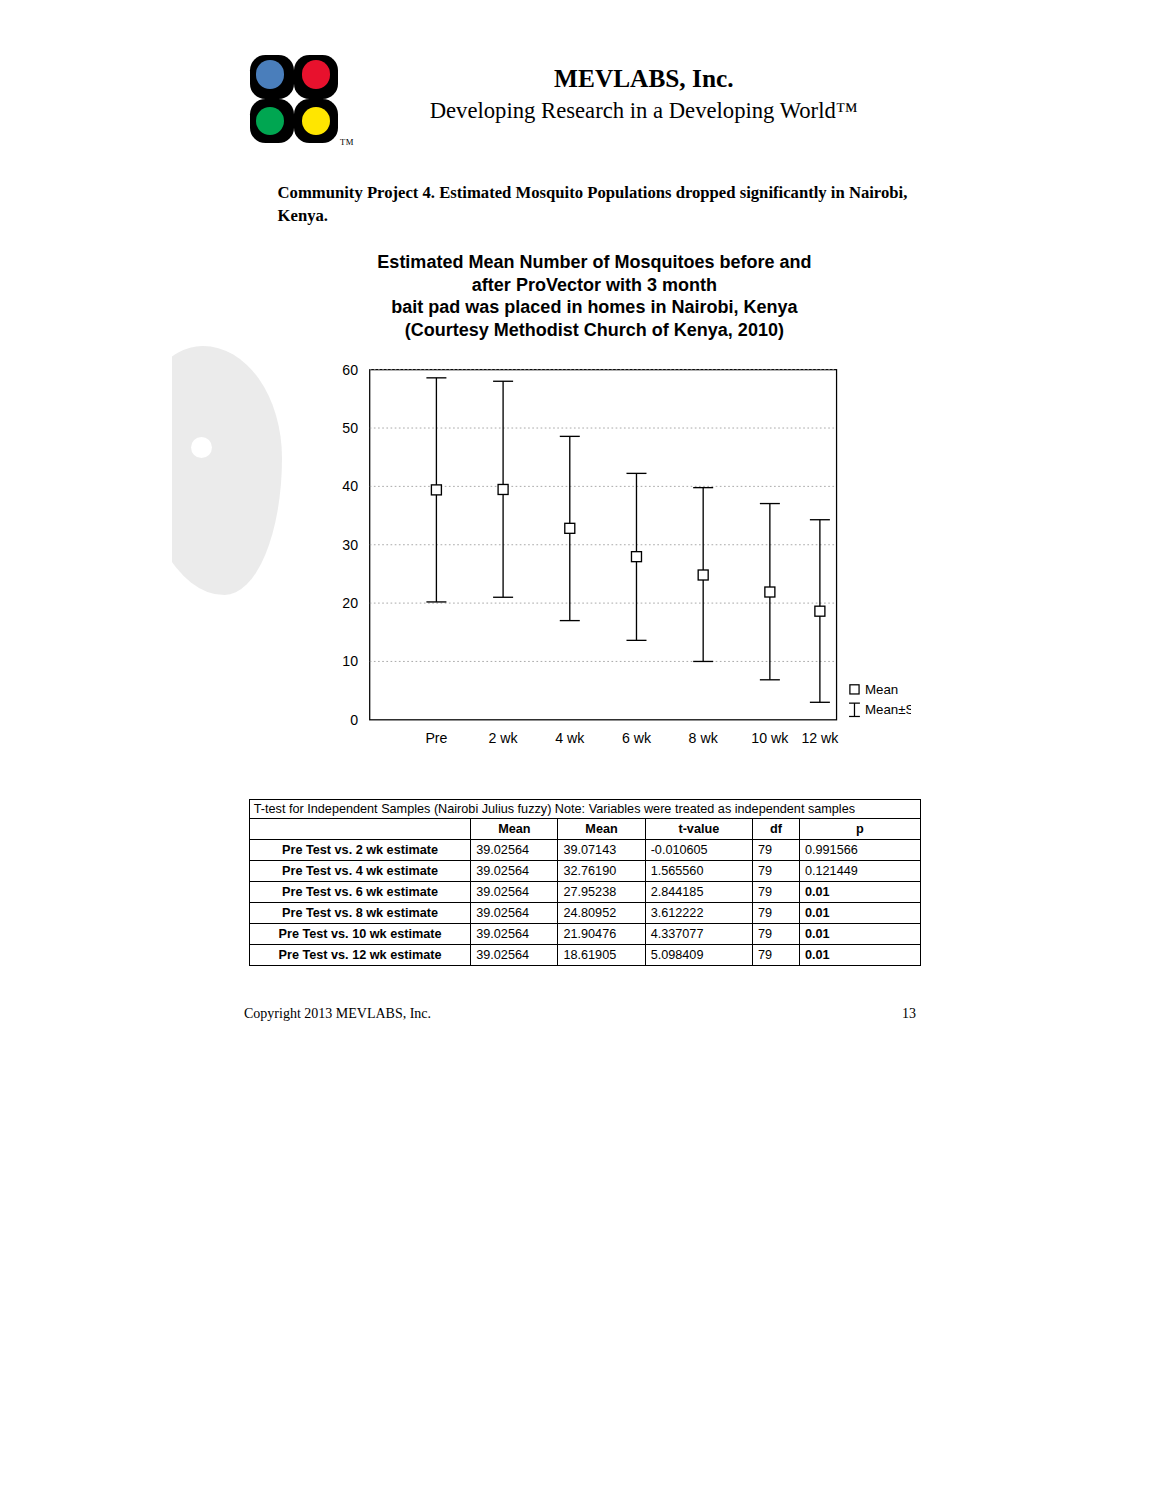TM
MEVLABS, Inc.
Developing Research in a Developing World™
Community Project 4. Estimated Mosquito Populations dropped significantly in Nairobi, Kenya.
Estimated Mean Number of Mosquitoes before and
after ProVector with 3 month
bait pad was placed in homes in Nairobi, Kenya
(Courtesy Methodist Church of Kenya, 2010)
0 10 20 30 40 50 60 Pre 2 wk 4 wk 6 wk 8 wk 10 wk 12 wk Mean Mean±SD
T-test for Independent Samples (Nairobi Julius fuzzy) Note: Variables were treated as independent samples
| | Mean | Mean | t-value | df | p |
| --- | --- | --- | --- | --- | --- |
| Pre Test vs. 2 wk estimate | 39.02564 | 39.07143 | -0.010605 | 79 | 0.991566 |
| Pre Test vs. 4 wk estimate | 39.02564 | 32.76190 | 1.565560 | 79 | 0.121449 |
| Pre Test vs. 6 wk estimate | 39.02564 | 27.95238 | 2.844185 | 79 | 0.01 |
| Pre Test vs. 8 wk estimate | 39.02564 | 24.80952 | 3.612222 | 79 | 0.01 |
| Pre Test vs. 10 wk estimate | 39.02564 | 21.90476 | 4.337077 | 79 | 0.01 |
| Pre Test vs. 12 wk estimate | 39.02564 | 18.61905 | 5.098409 | 79 | 0.01 |
Copyright 2013 MEVLABS, Inc. 13